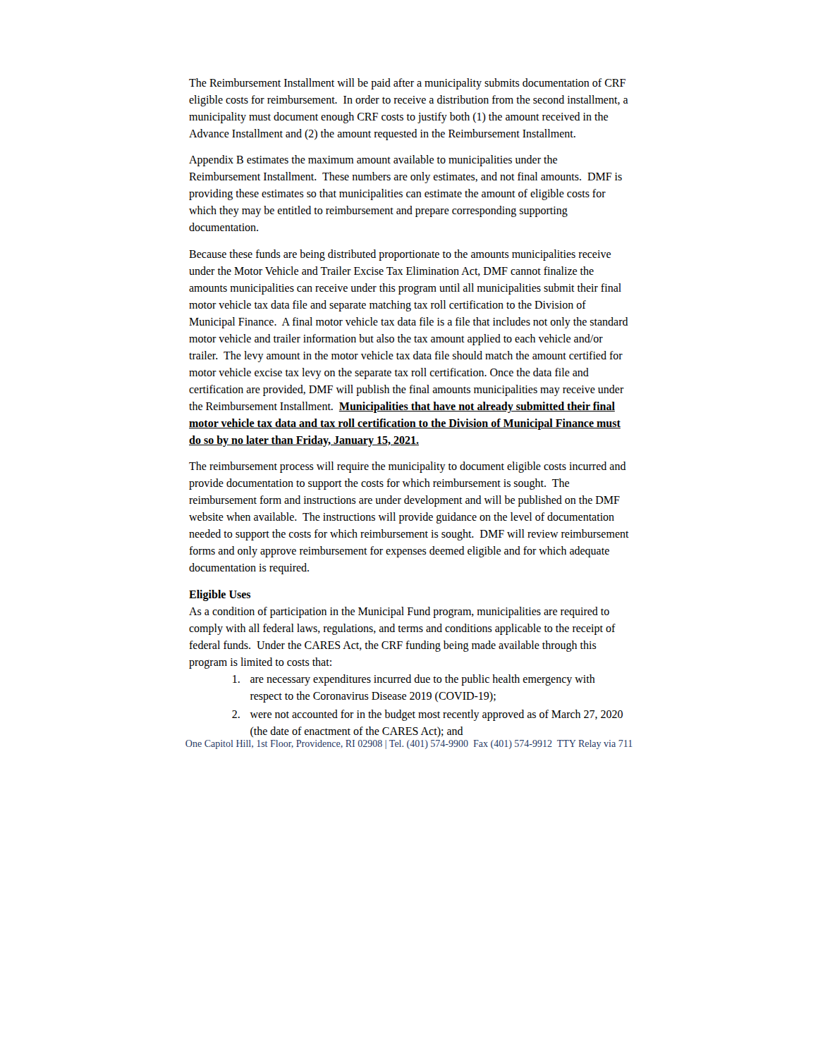The Reimbursement Installment will be paid after a municipality submits documentation of CRF eligible costs for reimbursement. In order to receive a distribution from the second installment, a municipality must document enough CRF costs to justify both (1) the amount received in the Advance Installment and (2) the amount requested in the Reimbursement Installment.
Appendix B estimates the maximum amount available to municipalities under the Reimbursement Installment. These numbers are only estimates, and not final amounts. DMF is providing these estimates so that municipalities can estimate the amount of eligible costs for which they may be entitled to reimbursement and prepare corresponding supporting documentation.
Because these funds are being distributed proportionate to the amounts municipalities receive under the Motor Vehicle and Trailer Excise Tax Elimination Act, DMF cannot finalize the amounts municipalities can receive under this program until all municipalities submit their final motor vehicle tax data file and separate matching tax roll certification to the Division of Municipal Finance. A final motor vehicle tax data file is a file that includes not only the standard motor vehicle and trailer information but also the tax amount applied to each vehicle and/or trailer. The levy amount in the motor vehicle tax data file should match the amount certified for motor vehicle excise tax levy on the separate tax roll certification. Once the data file and certification are provided, DMF will publish the final amounts municipalities may receive under the Reimbursement Installment. Municipalities that have not already submitted their final motor vehicle tax data and tax roll certification to the Division of Municipal Finance must do so by no later than Friday, January 15, 2021.
The reimbursement process will require the municipality to document eligible costs incurred and provide documentation to support the costs for which reimbursement is sought. The reimbursement form and instructions are under development and will be published on the DMF website when available. The instructions will provide guidance on the level of documentation needed to support the costs for which reimbursement is sought. DMF will review reimbursement forms and only approve reimbursement for expenses deemed eligible and for which adequate documentation is required.
Eligible Uses
As a condition of participation in the Municipal Fund program, municipalities are required to comply with all federal laws, regulations, and terms and conditions applicable to the receipt of federal funds. Under the CARES Act, the CRF funding being made available through this program is limited to costs that:
are necessary expenditures incurred due to the public health emergency with respect to the Coronavirus Disease 2019 (COVID-19);
were not accounted for in the budget most recently approved as of March 27, 2020 (the date of enactment of the CARES Act); and
One Capitol Hill, 1st Floor, Providence, RI 02908 | Tel. (401) 574-9900 Fax (401) 574-9912 TTY Relay via 711